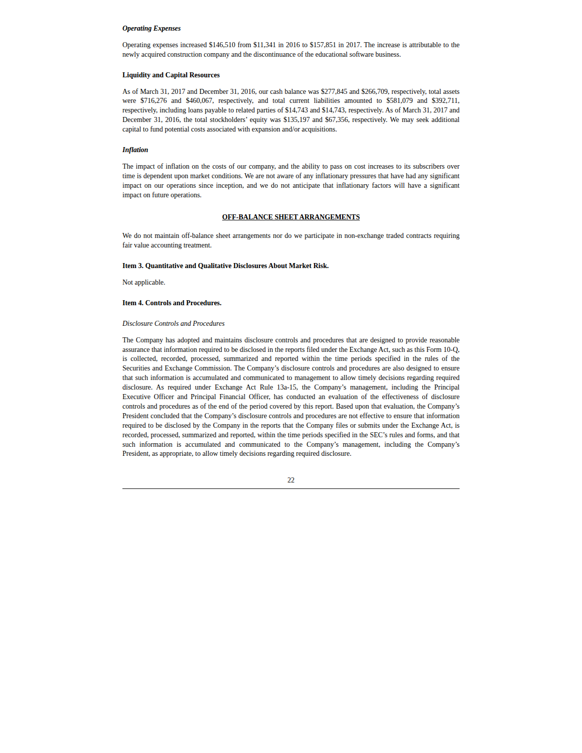Operating Expenses
Operating expenses increased $146,510 from $11,341 in 2016 to $157,851 in 2017. The increase is attributable to the newly acquired construction company and the discontinuance of the educational software business.
Liquidity and Capital Resources
As of March 31, 2017 and December 31, 2016, our cash balance was $277,845 and $266,709, respectively, total assets were $716,276 and $460,067, respectively, and total current liabilities amounted to $581,079 and $392,711, respectively, including loans payable to related parties of $14,743 and $14,743, respectively. As of March 31, 2017 and December 31, 2016, the total stockholders’ equity was $135,197 and $67,356, respectively. We may seek additional capital to fund potential costs associated with expansion and/or acquisitions.
Inflation
The impact of inflation on the costs of our company, and the ability to pass on cost increases to its subscribers over time is dependent upon market conditions. We are not aware of any inflationary pressures that have had any significant impact on our operations since inception, and we do not anticipate that inflationary factors will have a significant impact on future operations.
OFF-BALANCE SHEET ARRANGEMENTS
We do not maintain off-balance sheet arrangements nor do we participate in non-exchange traded contracts requiring fair value accounting treatment.
Item 3. Quantitative and Qualitative Disclosures About Market Risk.
Not applicable.
Item 4. Controls and Procedures.
Disclosure Controls and Procedures
The Company has adopted and maintains disclosure controls and procedures that are designed to provide reasonable assurance that information required to be disclosed in the reports filed under the Exchange Act, such as this Form 10-Q, is collected, recorded, processed, summarized and reported within the time periods specified in the rules of the Securities and Exchange Commission. The Company’s disclosure controls and procedures are also designed to ensure that such information is accumulated and communicated to management to allow timely decisions regarding required disclosure. As required under Exchange Act Rule 13a-15, the Company’s management, including the Principal Executive Officer and Principal Financial Officer, has conducted an evaluation of the effectiveness of disclosure controls and procedures as of the end of the period covered by this report. Based upon that evaluation, the Company’s President concluded that the Company’s disclosure controls and procedures are not effective to ensure that information required to be disclosed by the Company in the reports that the Company files or submits under the Exchange Act, is recorded, processed, summarized and reported, within the time periods specified in the SEC’s rules and forms, and that such information is accumulated and communicated to the Company’s management, including the Company’s President, as appropriate, to allow timely decisions regarding required disclosure.
22